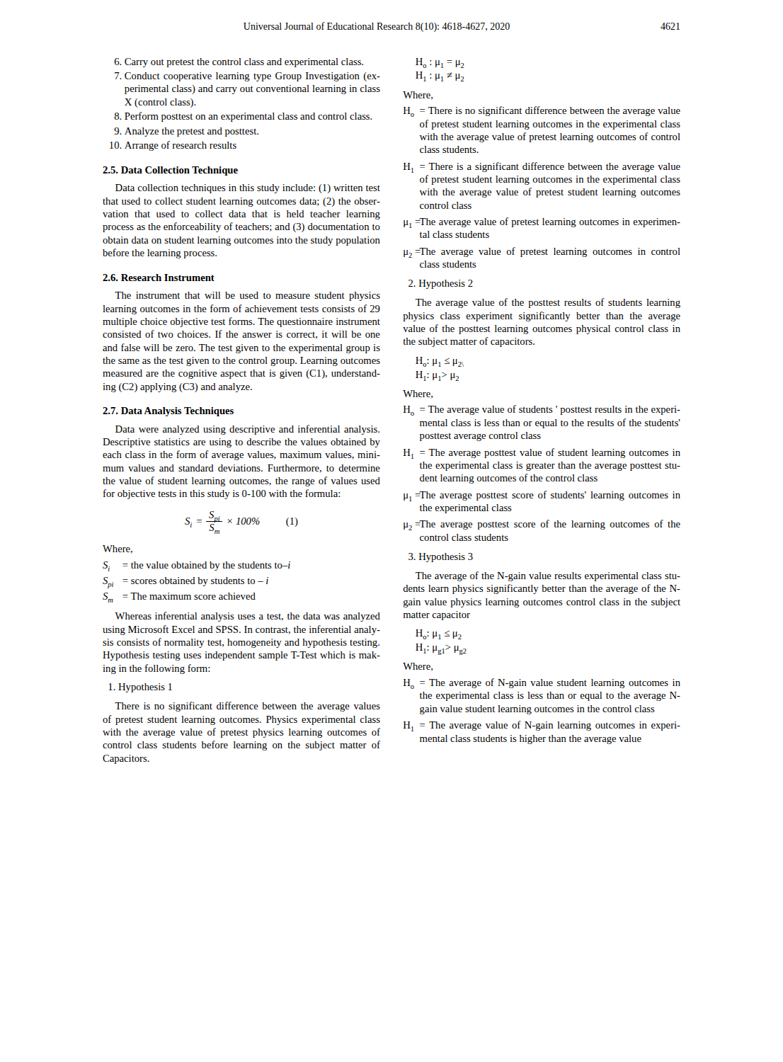Universal Journal of Educational Research 8(10): 4618-4627, 2020
4621
Carry out pretest the control class and experimental class.
Conduct cooperative learning type Group Investigation (experimental class) and carry out conventional learning in class X (control class).
Perform posttest on an experimental class and control class.
Analyze the pretest and posttest.
Arrange of research results
2.5. Data Collection Technique
Data collection techniques in this study include: (1) written test that used to collect student learning outcomes data; (2) the observation that used to collect data that is held teacher learning process as the enforceability of teachers; and (3) documentation to obtain data on student learning outcomes into the study population before the learning process.
2.6. Research Instrument
The instrument that will be used to measure student physics learning outcomes in the form of achievement tests consists of 29 multiple choice objective test forms. The questionnaire instrument consisted of two choices. If the answer is correct, it will be one and false will be zero. The test given to the experimental group is the same as the test given to the control group. Learning outcomes measured are the cognitive aspect that is given (C1), understanding (C2) applying (C3) and analyze.
2.7. Data Analysis Techniques
Data were analyzed using descriptive and inferential analysis. Descriptive statistics are using to describe the values obtained by each class in the form of average values, maximum values, minimum values and standard deviations. Furthermore, to determine the value of student learning outcomes, the range of values used for objective tests in this study is 0-100 with the formula:
Si = Spi Sm × 100%
(1)
Where,
Si= the value obtained by the students to–i
Spi= scores obtained by students to – i
Sm= The maximum score achieved
Whereas inferential analysis uses a test, the data was analyzed using Microsoft Excel and SPSS. In contrast, the inferential analysis consists of normality test, homogeneity and hypothesis testing. Hypothesis testing uses independent sample T-Test which is making in the following form:
Hypothesis 1
There is no significant difference between the average values of pretest student learning outcomes. Physics experimental class with the average value of pretest physics learning outcomes of control class students before learning on the subject matter of Capacitors.
Ho : μ1 = μ2
H1 : μ1 ≠ μ2
Where,
Ho= There is no significant difference between the average value of pretest student learning outcomes in the experimental class with the average value of pretest learning outcomes of control class students.
H1= There is a significant difference between the average value of pretest student learning outcomes in the experimental class with the average value of pretest student learning outcomes control class
μ1 =The average value of pretest learning outcomes in experimental class students
μ2 =The average value of pretest learning outcomes in control class students
Hypothesis 2
The average value of the posttest results of students learning physics class experiment significantly better than the average value of the posttest learning outcomes physical control class in the subject matter of capacitors.
Ho: μ1 ≤ μ2\
H1: μ1> μ2
Where,
Ho= The average value of students ' posttest results in the experimental class is less than or equal to the results of the students' posttest average control class
H1= The average posttest value of student learning outcomes in the experimental class is greater than the average posttest student learning outcomes of the control class
μ1 =The average posttest score of students' learning outcomes in the experimental class
μ2 =The average posttest score of the learning outcomes of the control class students
Hypothesis 3
The average of the N-gain value results experimental class students learn physics significantly better than the average of the N-gain value physics learning outcomes control class in the subject matter capacitor
Ho: μ1 ≤ μ2
H1: μg1> μg2
Where,
Ho= The average of N-gain value student learning outcomes in the experimental class is less than or equal to the average N-gain value student learning outcomes in the control class
H1= The average value of N-gain learning outcomes in experimental class students is higher than the average value